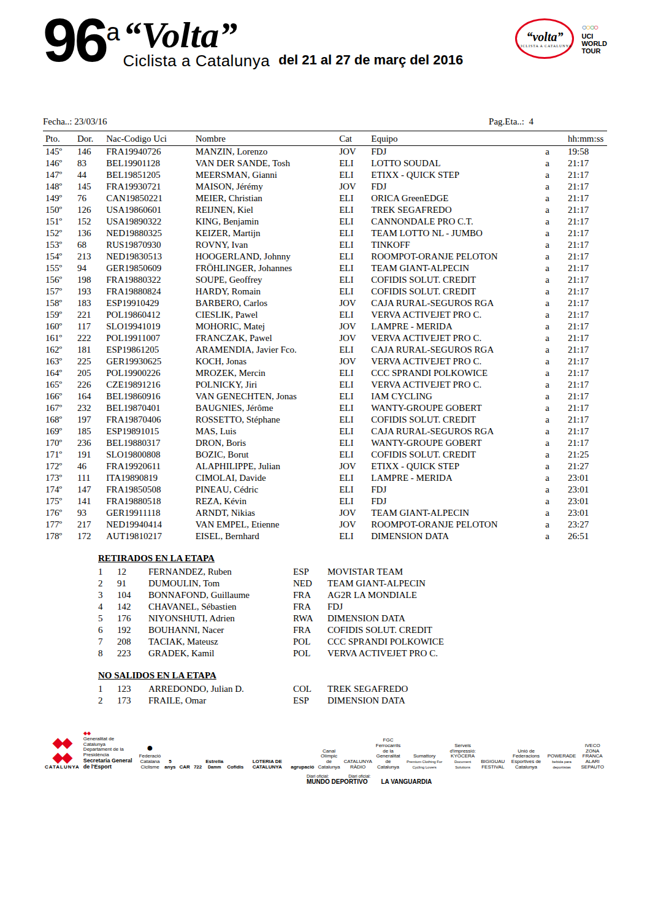96a “Volta”
Ciclista a Catalunya del 21 al 27 de març del 2016
“volta”CICLISTA A CATALUNYA ○○○○
UCI
WORLD
TOUR
Fecha..: 23/03/16 Pag.Eta..: 4
| Pto. | Dor. | Nac-Codigo Uci | Nombre | Cat | Equipo | | hh:mm:ss |
| --- | --- | --- | --- | --- | --- | --- | --- |
| 145º | 146 | FRA19940726 | MANZIN, Lorenzo | JOV | FDJ | a | 19:58 |
| 146º | 83 | BEL19901128 | VAN DER SANDE, Tosh | ELI | LOTTO SOUDAL | a | 21:17 |
| 147º | 44 | BEL19851205 | MEERSMAN, Gianni | ELI | ETIXX - QUICK STEP | a | 21:17 |
| 148º | 145 | FRA19930721 | MAISON, Jérémy | JOV | FDJ | a | 21:17 |
| 149º | 76 | CAN19850221 | MEIER, Christian | ELI | ORICA GreenEDGE | a | 21:17 |
| 150º | 126 | USA19860601 | REIJNEN, Kiel | ELI | TREK SEGAFREDO | a | 21:17 |
| 151º | 152 | USA19890322 | KING, Benjamin | ELI | CANNONDALE PRO C.T. | a | 21:17 |
| 152º | 136 | NED19880325 | KEIZER, Martijn | ELI | TEAM LOTTO NL - JUMBO | a | 21:17 |
| 153º | 68 | RUS19870930 | ROVNY, Ivan | ELI | TINKOFF | a | 21:17 |
| 154º | 213 | NED19830513 | HOOGERLAND, Johnny | ELI | ROOMPOT-ORANJE PELOTON | a | 21:17 |
| 155º | 94 | GER19850609 | FRÖHLINGER, Johannes | ELI | TEAM GIANT-ALPECIN | a | 21:17 |
| 156º | 198 | FRA19880322 | SOUPE, Geoffrey | ELI | COFIDIS SOLUT. CREDIT | a | 21:17 |
| 157º | 193 | FRA19880824 | HARDY, Romain | ELI | COFIDIS SOLUT. CREDIT | a | 21:17 |
| 158º | 183 | ESP19910429 | BARBERO, Carlos | JOV | CAJA RURAL-SEGUROS RGA | a | 21:17 |
| 159º | 221 | POL19860412 | CIESLIK, Pawel | ELI | VERVA ACTIVEJET PRO C. | a | 21:17 |
| 160º | 117 | SLO19941019 | MOHORIC, Matej | JOV | LAMPRE - MERIDA | a | 21:17 |
| 161º | 222 | POL19911007 | FRANCZAK, Pawel | JOV | VERVA ACTIVEJET PRO C. | a | 21:17 |
| 162º | 181 | ESP19861205 | ARAMENDIA, Javier Fco. | ELI | CAJA RURAL-SEGUROS RGA | a | 21:17 |
| 163º | 225 | GER19930625 | KOCH, Jonas | JOV | VERVA ACTIVEJET PRO C. | a | 21:17 |
| 164º | 205 | POL19900226 | MROZEK, Mercin | ELI | CCC SPRANDI POLKOWICE | a | 21:17 |
| 165º | 226 | CZE19891216 | POLNICKY, Jiri | ELI | VERVA ACTIVEJET PRO C. | a | 21:17 |
| 166º | 164 | BEL19860916 | VAN GENECHTEN, Jonas | ELI | IAM CYCLING | a | 21:17 |
| 167º | 232 | BEL19870401 | BAUGNIES, Jérôme | ELI | WANTY-GROUPE GOBERT | a | 21:17 |
| 168º | 197 | FRA19870406 | ROSSETTO, Stéphane | ELI | COFIDIS SOLUT. CREDIT | a | 21:17 |
| 169º | 185 | ESP19891015 | MAS, Luis | ELI | CAJA RURAL-SEGUROS RGA | a | 21:17 |
| 170º | 236 | BEL19880317 | DRON, Boris | ELI | WANTY-GROUPE GOBERT | a | 21:17 |
| 171º | 191 | SLO19800808 | BOZIC, Borut | ELI | COFIDIS SOLUT. CREDIT | a | 21:25 |
| 172º | 46 | FRA19920611 | ALAPHILIPPE, Julian | JOV | ETIXX - QUICK STEP | a | 21:27 |
| 173º | 111 | ITA19890819 | CIMOLAI, Davide | ELI | LAMPRE - MERIDA | a | 23:01 |
| 174º | 147 | FRA19850508 | PINEAU, Cédric | ELI | FDJ | a | 23:01 |
| 175º | 141 | FRA19880518 | REZA, Kévin | ELI | FDJ | a | 23:01 |
| 176º | 93 | GER19911118 | ARNDT, Nikias | JOV | TEAM GIANT-ALPECIN | a | 23:01 |
| 177º | 217 | NED19940414 | VAN EMPEL, Etienne | JOV | ROOMPOT-ORANJE PELOTON | a | 23:27 |
| 178º | 172 | AUT19810217 | EISEL, Bernhard | ELI | DIMENSION DATA | a | 26:51 |
RETIRADOS EN LA ETAPA
| 1 | 12 | FERNANDEZ, Ruben | ESP | MOVISTAR TEAM |
| 2 | 91 | DUMOULIN, Tom | NED | TEAM GIANT-ALPECIN |
| 3 | 104 | BONNAFOND, Guillaume | FRA | AG2R LA MONDIALE |
| 4 | 142 | CHAVANEL, Sébastien | FRA | FDJ |
| 5 | 176 | NIYONSHUTI, Adrien | RWA | DIMENSION DATA |
| 6 | 192 | BOUHANNI, Nacer | FRA | COFIDIS SOLUT. CREDIT |
| 7 | 208 | TACIAK, Mateusz | POL | CCC SPRANDI POLKOWICE |
| 8 | 223 | GRADEK, Kamil | POL | VERVA ACTIVEJET PRO C. |
NO SALIDOS EN LA ETAPA
| 1 | 123 | ARREDONDO, Julian D. | COL | TREK SEGAFREDO |
| 2 | 173 | FRAILE, Omar | ESP | DIMENSION DATA |
◆◆
◆◆
CATALUNYA
◆◆
Generalitat de Catalunya
Departament de la Presidència
Secretaria General de l'Esport
●
Federació
Catalana
Ciclisme
5 anys
CAR
722
Estrella
Damm
Cofidis
LOTERIA DE CATALUNYA
agrupació
Canal Olímpic
de Catalunya
CATALUNYA
RÀDIO
FGC
Ferrocarrils
de la Generalitat
de Catalunya
Sumattory
Premium Clothing For Cycling Lovers
Serveis d'impressió:
KYOCERA
Document Solutions
BIGIGUAU
FESTIVAL
Unió de Federacions
Esportives de Catalunya
POWERADE
bebida para deportistas
IVECO
ZONA FRANCA
ALARI SEPAUTO
Diari oficial: Diari oficial:
MUNDO DEPORTIVO LA VANGUARDIA